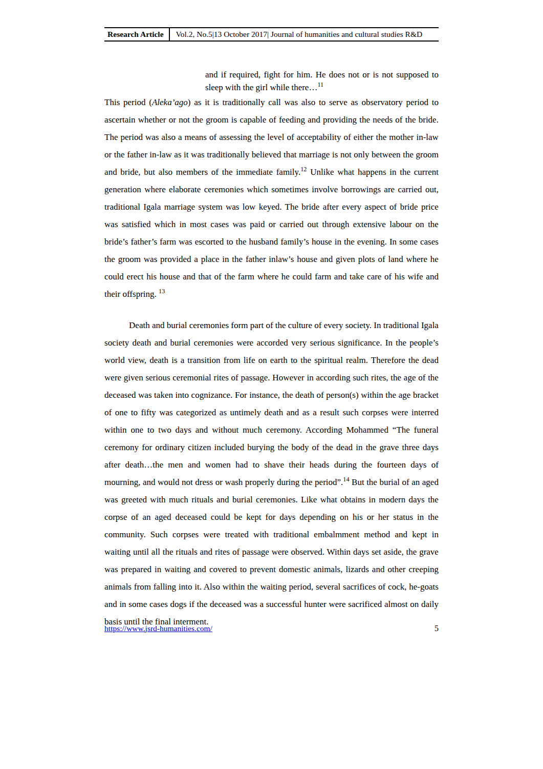Research Article
Vol.2, No.5|13 October 2017| Journal of humanities and cultural studies R&D
and if required, fight for him. He does not or is not supposed to sleep with the girl while there…11
This period (Aleka’ago) as it is traditionally call was also to serve as observatory period to ascertain whether or not the groom is capable of feeding and providing the needs of the bride. The period was also a means of assessing the level of acceptability of either the mother in-law or the father in-law as it was traditionally believed that marriage is not only between the groom and bride, but also members of the immediate family.12 Unlike what happens in the current generation where elaborate ceremonies which sometimes involve borrowings are carried out, traditional Igala marriage system was low keyed. The bride after every aspect of bride price was satisfied which in most cases was paid or carried out through extensive labour on the bride’s father’s farm was escorted to the husband family’s house in the evening. In some cases the groom was provided a place in the father inlaw’s house and given plots of land where he could erect his house and that of the farm where he could farm and take care of his wife and their offspring. 13
Death and burial ceremonies form part of the culture of every society. In traditional Igala society death and burial ceremonies were accorded very serious significance. In the people’s world view, death is a transition from life on earth to the spiritual realm. Therefore the dead were given serious ceremonial rites of passage. However in according such rites, the age of the deceased was taken into cognizance. For instance, the death of person(s) within the age bracket of one to fifty was categorized as untimely death and as a result such corpses were interred within one to two days and without much ceremony. According Mohammed “The funeral ceremony for ordinary citizen included burying the body of the dead in the grave three days after death…the men and women had to shave their heads during the fourteen days of mourning, and would not dress or wash properly during the period”.14 But the burial of an aged was greeted with much rituals and burial ceremonies. Like what obtains in modern days the corpse of an aged deceased could be kept for days depending on his or her status in the community. Such corpses were treated with traditional embalmment method and kept in waiting until all the rituals and rites of passage were observed. Within days set aside, the grave was prepared in waiting and covered to prevent domestic animals, lizards and other creeping animals from falling into it. Also within the waiting period, several sacrifices of cock, he-goats and in some cases dogs if the deceased was a successful hunter were sacrificed almost on daily basis until the final interment.
https://www.jsrd-humanities.com/ 5